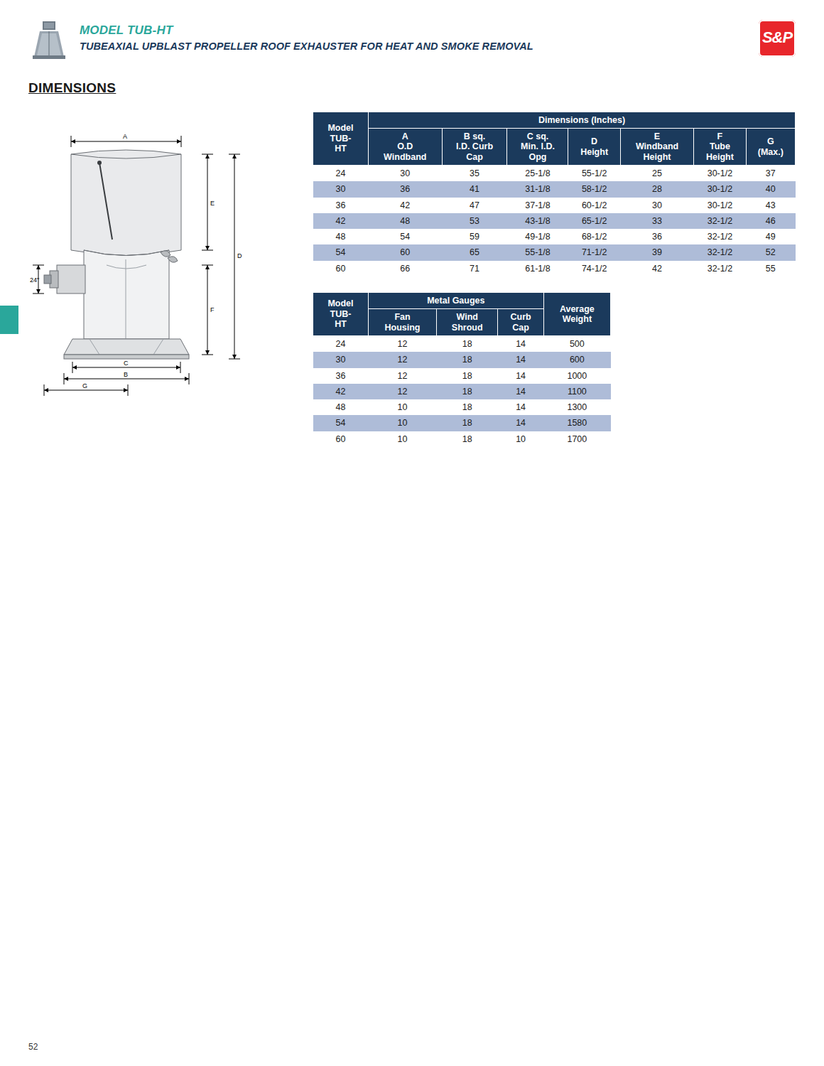MODEL TUB-HT
TUBEAXIAL UPBLAST PROPELLER ROOF EXHAUSTER FOR HEAT AND SMOKE REMOVAL
S&P
DIMENSIONS
A 24" E F D C B G
| Model TUB- HT | Dimensions (Inches) |
| --- | --- |
| A O.D Windband | B sq. I.D. Curb Cap | C sq. Min. I.D. Opg | D Height | E Windband Height | F Tube Height | G (Max.) |
| 24 | 30 | 35 | 25-1/8 | 55-1/2 | 25 | 30-1/2 | 37 |
| 30 | 36 | 41 | 31-1/8 | 58-1/2 | 28 | 30-1/2 | 40 |
| 36 | 42 | 47 | 37-1/8 | 60-1/2 | 30 | 30-1/2 | 43 |
| 42 | 48 | 53 | 43-1/8 | 65-1/2 | 33 | 32-1/2 | 46 |
| 48 | 54 | 59 | 49-1/8 | 68-1/2 | 36 | 32-1/2 | 49 |
| 54 | 60 | 65 | 55-1/8 | 71-1/2 | 39 | 32-1/2 | 52 |
| 60 | 66 | 71 | 61-1/8 | 74-1/2 | 42 | 32-1/2 | 55 |
| Model TUB- HT | Metal Gauges | Average Weight |
| --- | --- | --- |
| Fan Housing | Wind Shroud | Curb Cap |
| 24 | 12 | 18 | 14 | 500 |
| 30 | 12 | 18 | 14 | 600 |
| 36 | 12 | 18 | 14 | 1000 |
| 42 | 12 | 18 | 14 | 1100 |
| 48 | 10 | 18 | 14 | 1300 |
| 54 | 10 | 18 | 14 | 1580 |
| 60 | 10 | 18 | 10 | 1700 |
52